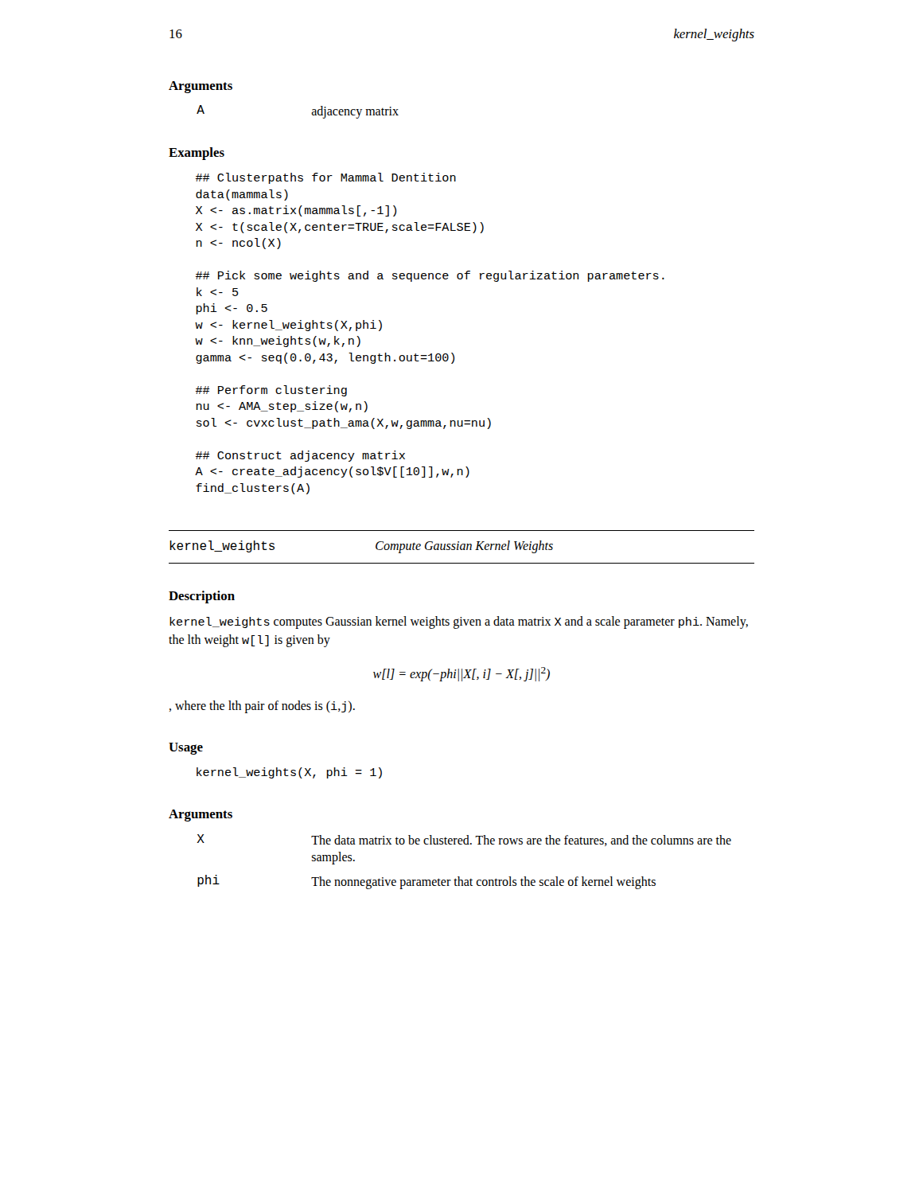16 kernel_weights
Arguments
A
adjacency matrix
Examples
## Clusterpaths for Mammal Dentition
data(mammals)
X <- as.matrix(mammals[,-1])
X <- t(scale(X,center=TRUE,scale=FALSE))
n <- ncol(X)

## Pick some weights and a sequence of regularization parameters.
k <- 5
phi <- 0.5
w <- kernel_weights(X,phi)
w <- knn_weights(w,k,n)
gamma <- seq(0.0,43, length.out=100)

## Perform clustering
nu <- AMA_step_size(w,n)
sol <- cvxclust_path_ama(X,w,gamma,nu=nu)

## Construct adjacency matrix
A <- create_adjacency(sol$V[[10]],w,n)
find_clusters(A)
kernel_weights Compute Gaussian Kernel Weights
Description
kernel_weights computes Gaussian kernel weights given a data matrix X and a scale parameter phi. Namely, the lth weight w[l] is given by
w[l] = exp(−phi||X[, i] − X[, j]||2)
, where the lth pair of nodes is (i,j).
Usage
kernel_weights(X, phi = 1)
Arguments
X
The data matrix to be clustered. The rows are the features, and the columns are the samples.
phi
The nonnegative parameter that controls the scale of kernel weights